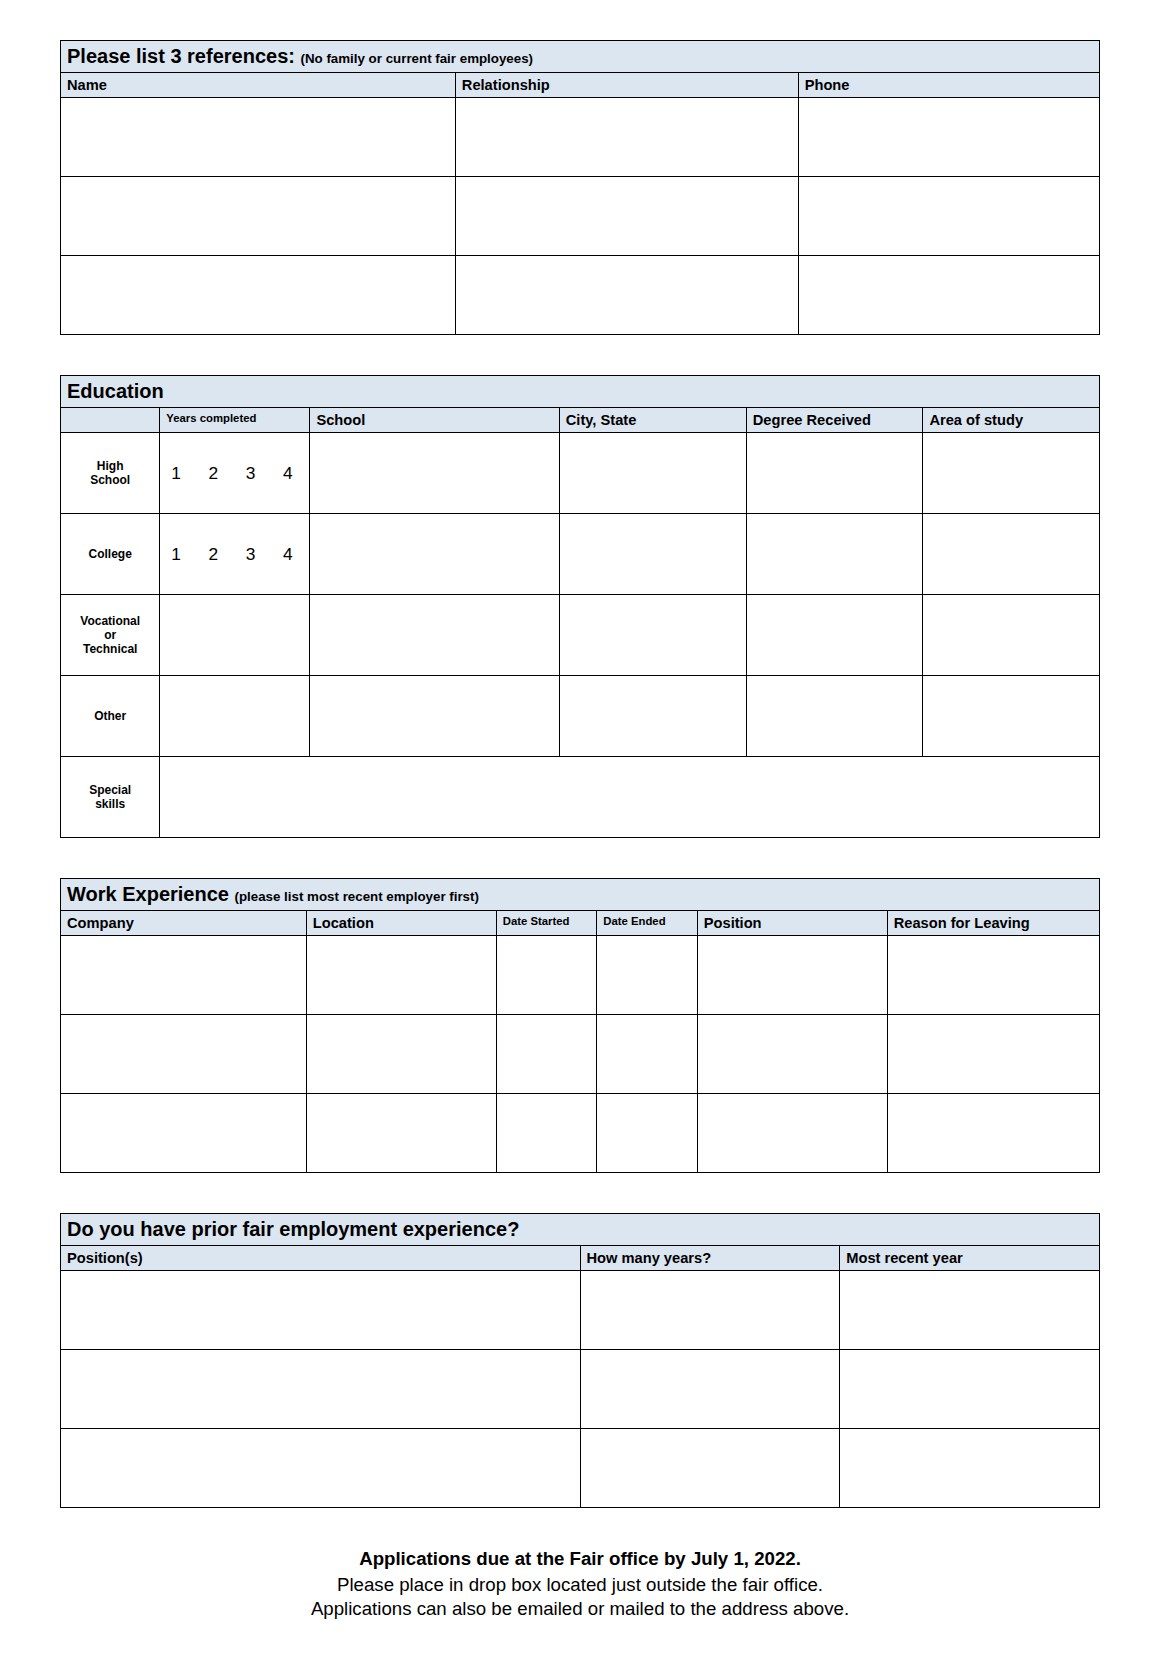| Please list 3 references: (No family or current fair employees) |
| Name | Relationship | Phone |
| Education |
| | Years completed | School | City, State | Degree Received | Area of study |
| High School | 1 2 3 4 | | | | |
| College | 1 2 3 4 | | | | |
| Vocational or Technical | | | | | |
| Other | | | | | |
| Special skills | |
| Work Experience (please list most recent employer first) |
| Company | Location | Date Started | Date Ended | Position | Reason for Leaving |
| Do you have prior fair employment experience? |
| Position(s) | How many years? | Most recent year |
Applications due at the Fair office by July 1, 2022.
Please place in drop box located just outside the fair office.
Applications can also be emailed or mailed to the address above.